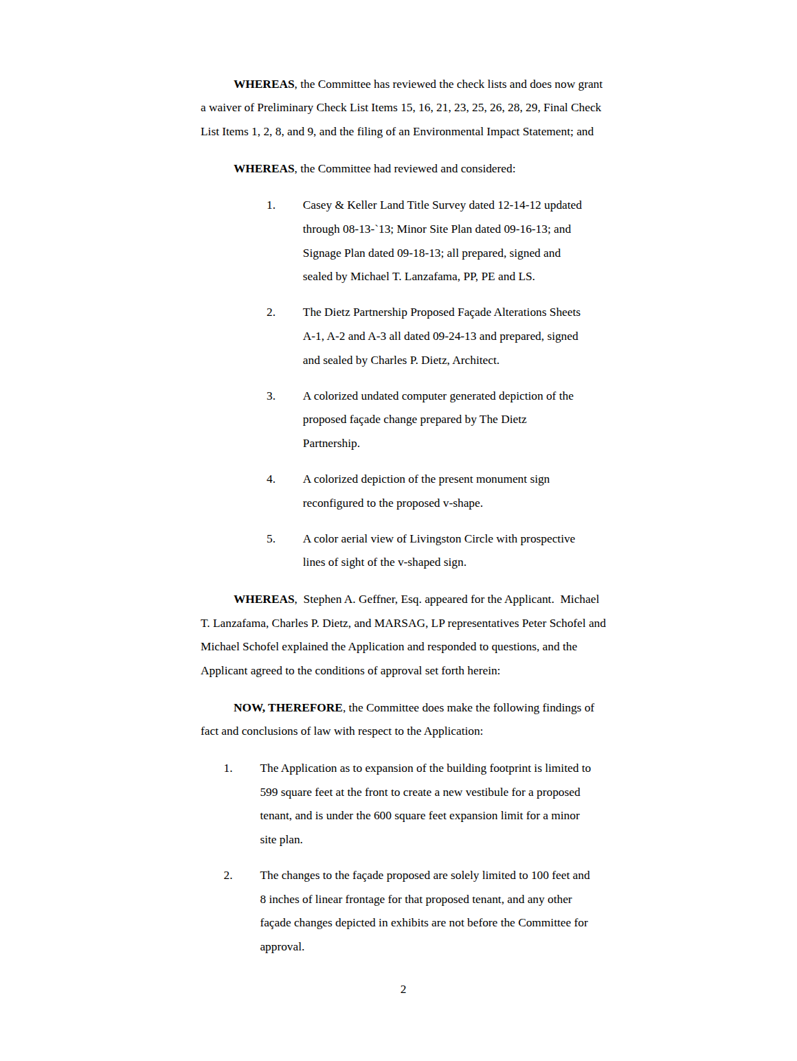WHEREAS, the Committee has reviewed the check lists and does now grant a waiver of Preliminary Check List Items 15, 16, 21, 23, 25, 26, 28, 29, Final Check List Items 1, 2, 8, and 9, and the filing of an Environmental Impact Statement; and
WHEREAS, the Committee had reviewed and considered:
1. Casey & Keller Land Title Survey dated 12-14-12 updated through 08-13-`13; Minor Site Plan dated 09-16-13; and Signage Plan dated 09-18-13; all prepared, signed and sealed by Michael T. Lanzafama, PP, PE and LS.
2. The Dietz Partnership Proposed Façade Alterations Sheets A-1, A-2 and A-3 all dated 09-24-13 and prepared, signed and sealed by Charles P. Dietz, Architect.
3. A colorized undated computer generated depiction of the proposed façade change prepared by The Dietz Partnership.
4. A colorized depiction of the present monument sign reconfigured to the proposed v-shape.
5. A color aerial view of Livingston Circle with prospective lines of sight of the v-shaped sign.
WHEREAS, Stephen A. Geffner, Esq. appeared for the Applicant. Michael T. Lanzafama, Charles P. Dietz, and MARSAG, LP representatives Peter Schofel and Michael Schofel explained the Application and responded to questions, and the Applicant agreed to the conditions of approval set forth herein:
NOW, THEREFORE, the Committee does make the following findings of fact and conclusions of law with respect to the Application:
1. The Application as to expansion of the building footprint is limited to 599 square feet at the front to create a new vestibule for a proposed tenant, and is under the 600 square feet expansion limit for a minor site plan.
2. The changes to the façade proposed are solely limited to 100 feet and 8 inches of linear frontage for that proposed tenant, and any other façade changes depicted in exhibits are not before the Committee for approval.
2